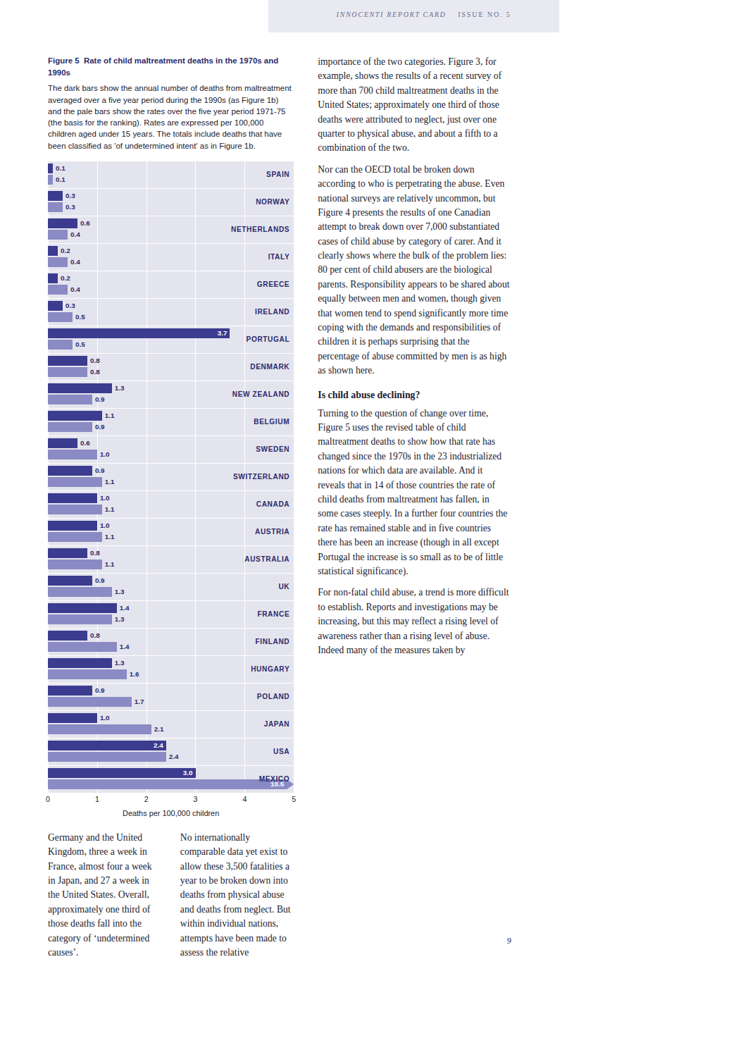Innocenti Report Card Issue No. 5
Figure 5 Rate of child maltreatment deaths in the 1970s and 1990s
The dark bars show the annual number of deaths from maltreatment averaged over a five year period during the 1990s (as Figure 1b) and the pale bars show the rates over the five year period 1971-75 (the basis for the ranking). Rates are expressed per 100,000 children aged under 15 years. The totals include deaths that have been classified as 'of undetermined intent' as in Figure 1b.
0.1
0.1
SPAIN
0.3
0.3
NORWAY
0.6
0.4
NETHERLANDS
0.2
0.4
ITALY
0.2
0.4
GREECE
0.3
0.5
IRELAND
3.7
0.5
PORTUGAL
0.8
0.8
DENMARK
1.3
0.9
NEW ZEALAND
1.1
0.9
BELGIUM
0.6
1.0
SWEDEN
0.9
1.1
SWITZERLAND
1.0
1.1
CANADA
1.0
1.1
AUSTRIA
0.8
1.1
AUSTRALIA
0.9
1.3
UK
1.4
1.3
FRANCE
0.8
1.4
FINLAND
1.3
1.6
HUNGARY
0.9
1.7
POLAND
1.0
2.1
JAPAN
2.4
2.4
USA
3.0
10.5
MEXICO
0 1 2 3 4 5
Deaths per 100,000 children
Germany and the United Kingdom, three a week in France, almost four a week in Japan, and 27 a week in the United States. Overall, approximately one third of those deaths fall into the category of ‘undetermined causes’.
No internationally comparable data yet exist to allow these 3,500 fatalities a year to be broken down into deaths from physical abuse and deaths from neglect. But within individual nations, attempts have been made to assess the relative
importance of the two categories. Figure 3, for example, shows the results of a recent survey of more than 700 child maltreatment deaths in the United States; approximately one third of those deaths were attributed to neglect, just over one quarter to physical abuse, and about a fifth to a combination of the two.
Nor can the OECD total be broken down according to who is perpetrating the abuse. Even national surveys are relatively uncommon, but Figure 4 presents the results of one Canadian attempt to break down over 7,000 substantiated cases of child abuse by category of carer. And it clearly shows where the bulk of the problem lies: 80 per cent of child abusers are the biological parents. Responsibility appears to be shared about equally between men and women, though given that women tend to spend significantly more time coping with the demands and responsibilities of children it is perhaps surprising that the percentage of abuse committed by men is as high as shown here.
Is child abuse declining?
Turning to the question of change over time, Figure 5 uses the revised table of child maltreatment deaths to show how that rate has changed since the 1970s in the 23 industrialized nations for which data are available. And it reveals that in 14 of those countries the rate of child deaths from maltreatment has fallen, in some cases steeply. In a further four countries the rate has remained stable and in five countries there has been an increase (though in all except Portugal the increase is so small as to be of little statistical significance).
For non-fatal child abuse, a trend is more difficult to establish. Reports and investigations may be increasing, but this may reflect a rising level of awareness rather than a rising level of abuse. Indeed many of the measures taken by
9